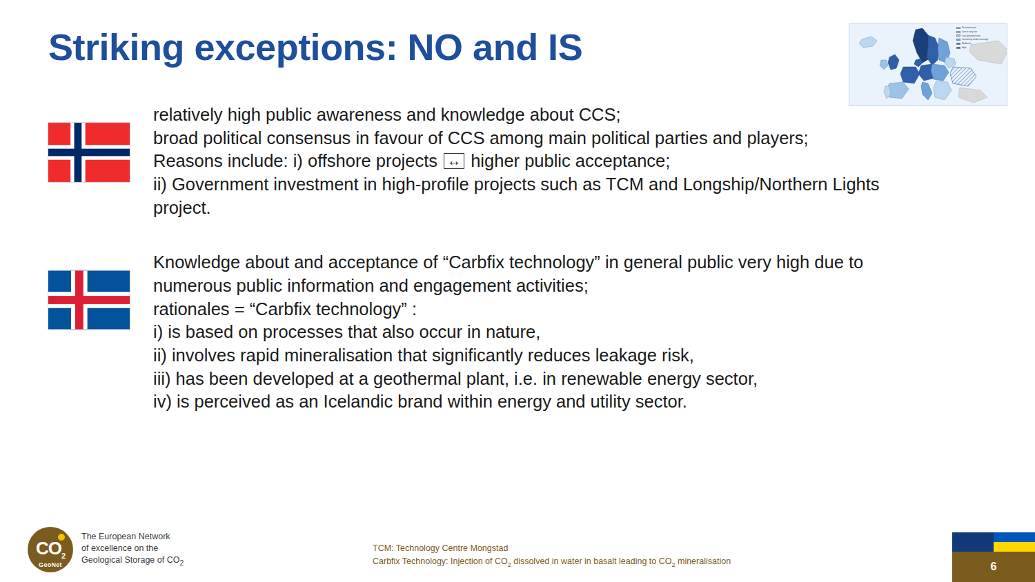Striking exceptions: NO and IS
No awareness
Low to very low
Low (potential rise)
Increasing media coverage
Moderate
High
relatively high public awareness and knowledge about CCS;
broad political consensus in favour of CCS among main political parties and players;
Reasons include: i) offshore projects ↔ higher public acceptance;
ii) Government investment in high-profile projects such as TCM and Longship/Northern Lights project.
Knowledge about and acceptance of “Carbfix technology” in general public very high due to numerous public information and engagement activities;
rationales = “Carbfix technology” :
i) is based on processes that also occur in nature,
ii) involves rapid mineralisation that significantly reduces leakage risk,
iii) has been developed at a geothermal plant, i.e. in renewable energy sector,
iv) is perceived as an Icelandic brand within energy and utility sector.
CO2 GeoNet
The European Network
of excellence on the
Geological Storage of CO2
TCM: Technology Centre Mongstad
Carbfix Technology: Injection of CO2 dissolved in water in basalt leading to CO2 mineralisation
6